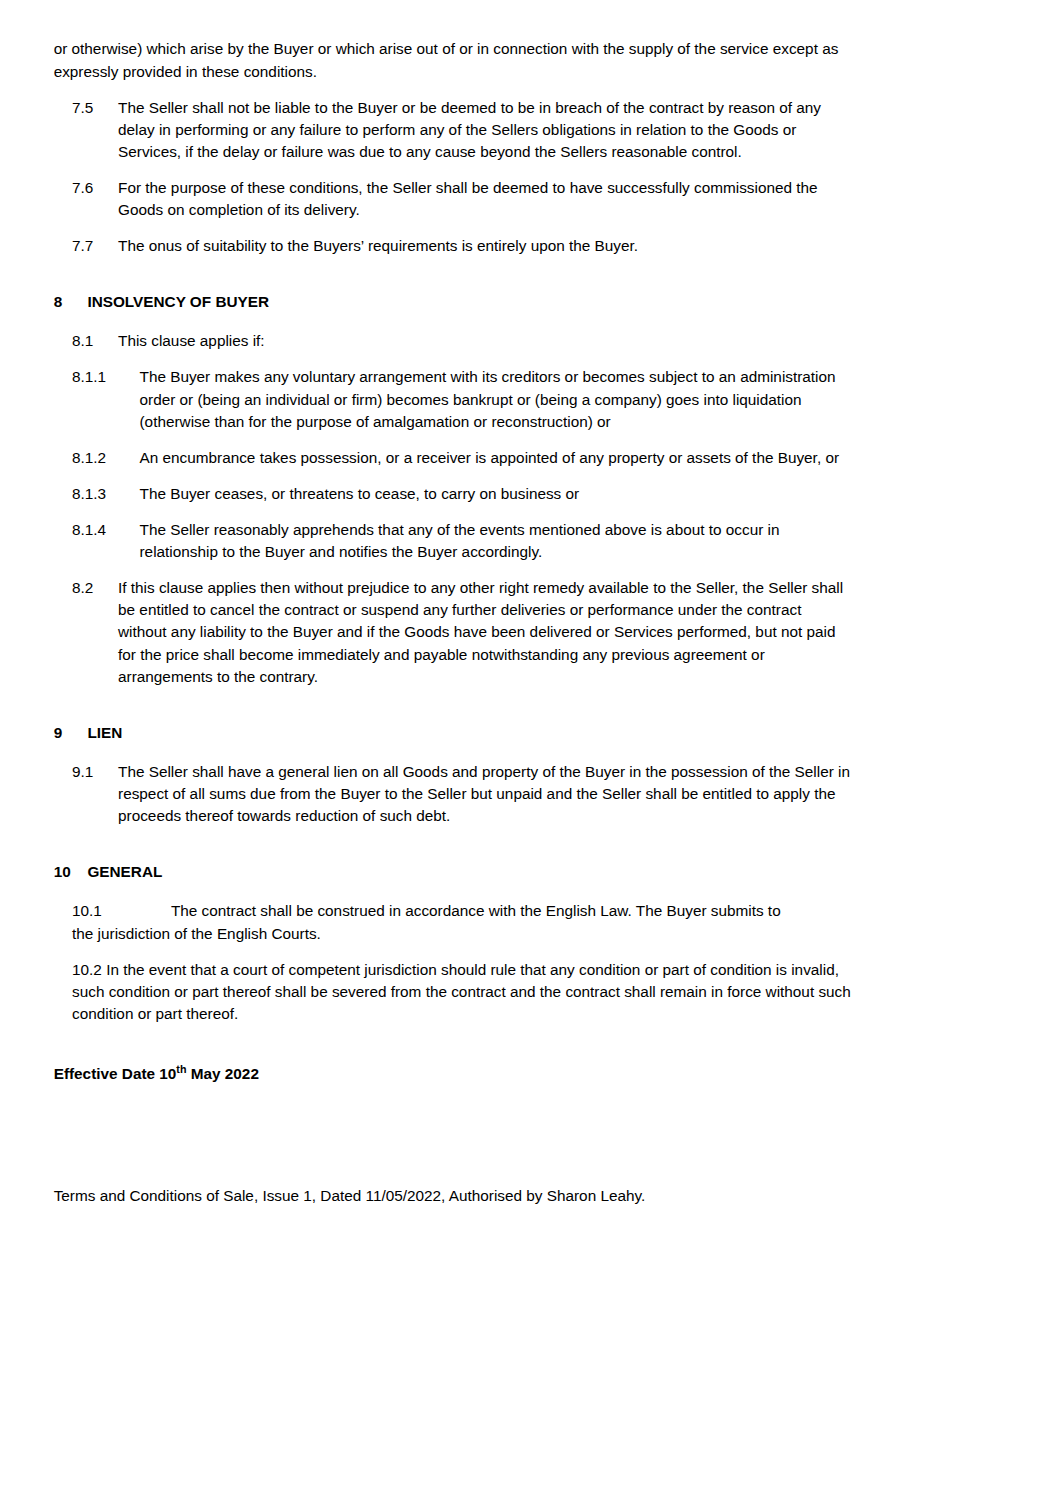or otherwise) which arise by the Buyer or which arise out of or in connection with the supply of the service except as expressly provided in these conditions.
7.5
The Seller shall not be liable to the Buyer or be deemed to be in breach of the contract by reason of any delay in performing or any failure to perform any of the Sellers obligations in relation to the Goods or Services, if the delay or failure was due to any cause beyond the Sellers reasonable control.
7.6
For the purpose of these conditions, the Seller shall be deemed to have successfully commissioned the Goods on completion of its delivery.
7.7
The onus of suitability to the Buyers’ requirements is entirely upon the Buyer.
8 INSOLVENCY OF BUYER
8.1
This clause applies if:
8.1.1
The Buyer makes any voluntary arrangement with its creditors or becomes subject to an administration order or (being an individual or firm) becomes bankrupt or (being a company) goes into liquidation (otherwise than for the purpose of amalgamation or reconstruction) or
8.1.2
An encumbrance takes possession, or a receiver is appointed of any property or assets of the Buyer, or
8.1.3
The Buyer ceases, or threatens to cease, to carry on business or
8.1.4
The Seller reasonably apprehends that any of the events mentioned above is about to occur in relationship to the Buyer and notifies the Buyer accordingly.
8.2
If this clause applies then without prejudice to any other right remedy available to the Seller, the Seller shall be entitled to cancel the contract or suspend any further deliveries or performance under the contract without any liability to the Buyer and if the Goods have been delivered or Services performed, but not paid for the price shall become immediately and payable notwithstanding any previous agreement or arrangements to the contrary.
9 LIEN
9.1
The Seller shall have a general lien on all Goods and property of the Buyer in the possession of the Seller in respect of all sums due from the Buyer to the Seller but unpaid and the Seller shall be entitled to apply the proceeds thereof towards reduction of such debt.
10 GENERAL
10.1 The contract shall be construed in accordance with the English Law. The Buyer submits to the jurisdiction of the English Courts.
10.2 In the event that a court of competent jurisdiction should rule that any condition or part of condition is invalid, such condition or part thereof shall be severed from the contract and the contract shall remain in force without such condition or part thereof.
Effective Date 10th May 2022
Terms and Conditions of Sale, Issue 1, Dated 11/05/2022, Authorised by Sharon Leahy.